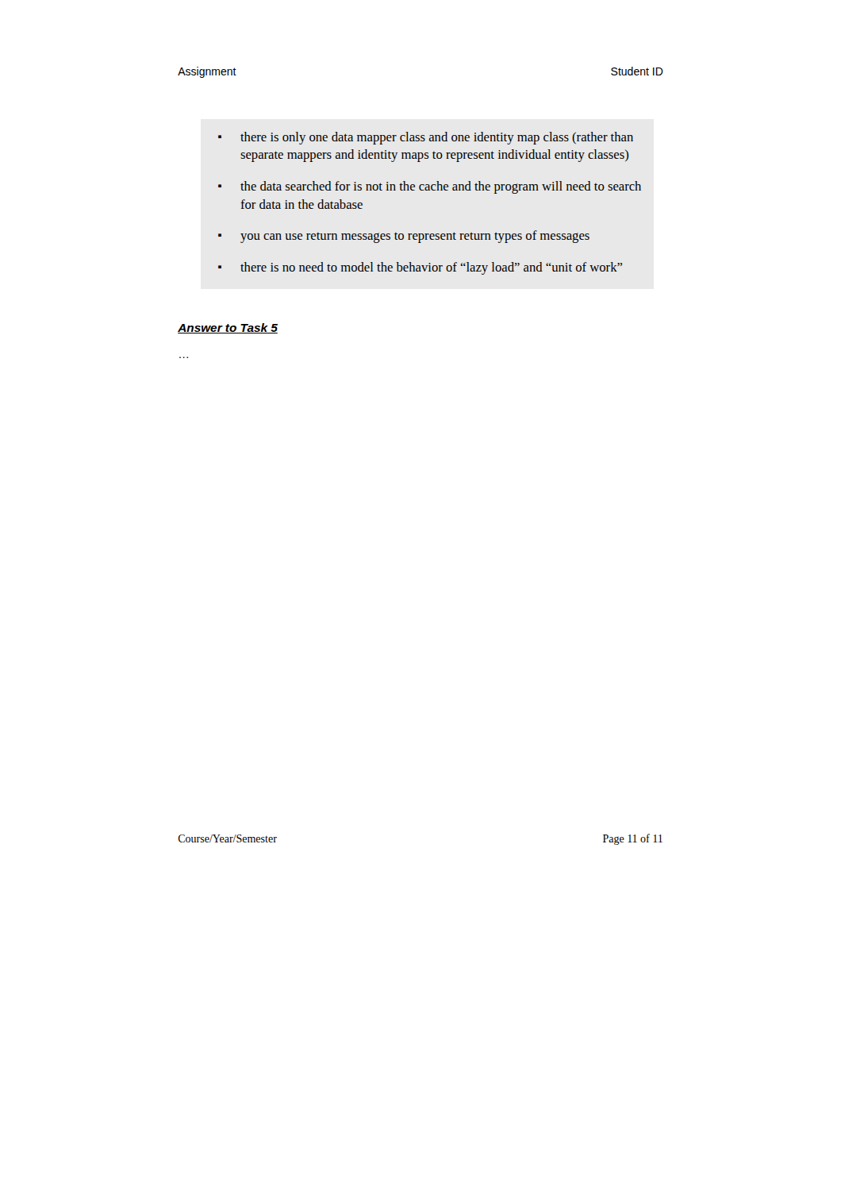Assignment Student ID
there is only one data mapper class and one identity map class (rather than separate mappers and identity maps to represent individual entity classes)
the data searched for is not in the cache and the program will need to search for data in the database
you can use return messages to represent return types of messages
there is no need to model the behavior of “lazy load” and “unit of work”
Answer to Task 5
…
Course/Year/Semester Page 11 of 11